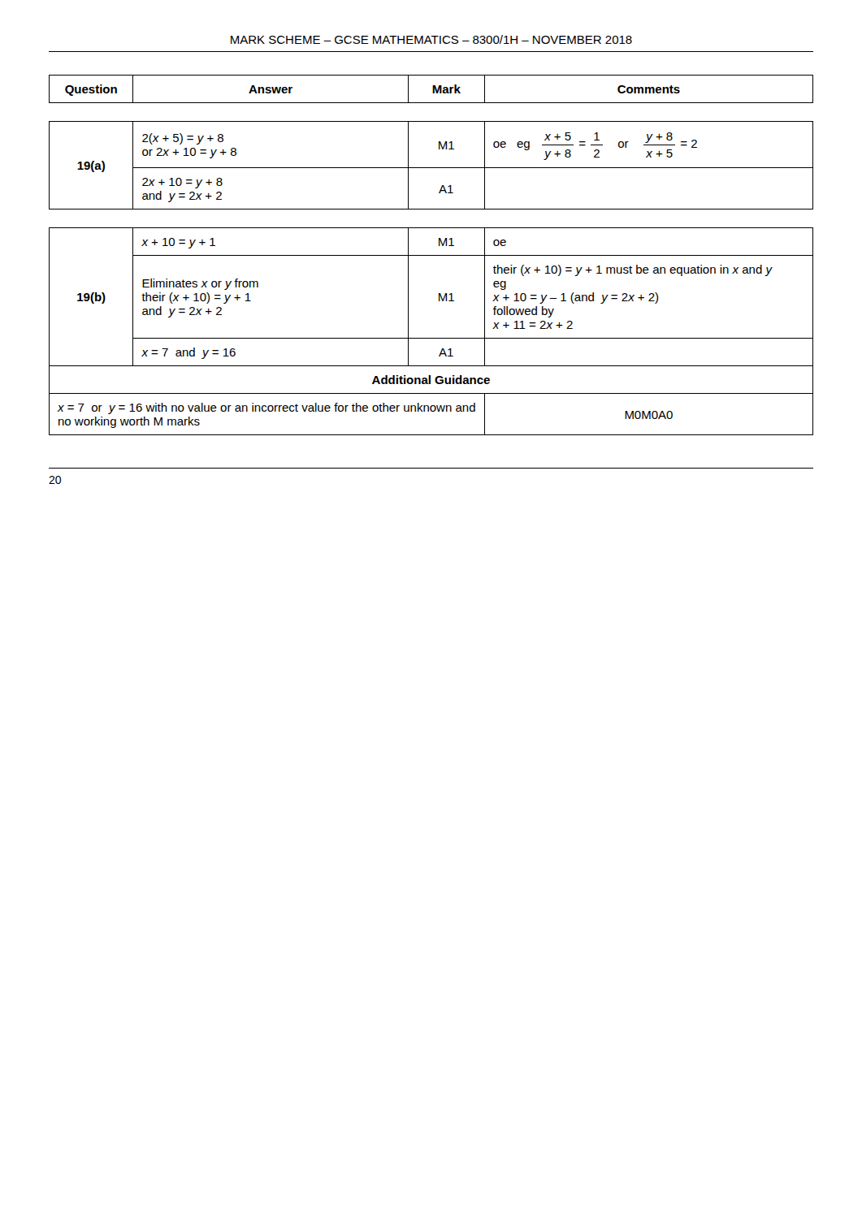MARK SCHEME – GCSE MATHEMATICS – 8300/1H – NOVEMBER 2018
| Question | Answer | Mark | Comments |
| --- | --- | --- | --- |
| 19(a) | 2( x + 5) = y + 8 or 2 x + 10 = y + 8 | M1 | oe eg x + 5 y + 8 = 1 2 or y + 8 x + 5 = 2 |
| 2 x + 10 = y + 8 and y = 2 x + 2 | A1 | |
| 19(b) | x + 10 = y + 1 | M1 | oe |
| Eliminates x or y from their ( x + 10) = y + 1 and y = 2 x + 2 | M1 | their ( x + 10) = y + 1 must be an equation in x and y eg x + 10 = y – 1 (and y = 2 x + 2) followed by x + 11 = 2 x + 2 |
| x = 7 and y = 16 | A1 | |
| Additional Guidance |
| x = 7 or y = 16 with no value or an incorrect value for the other unknown and no working worth M marks | M0M0A0 |
20